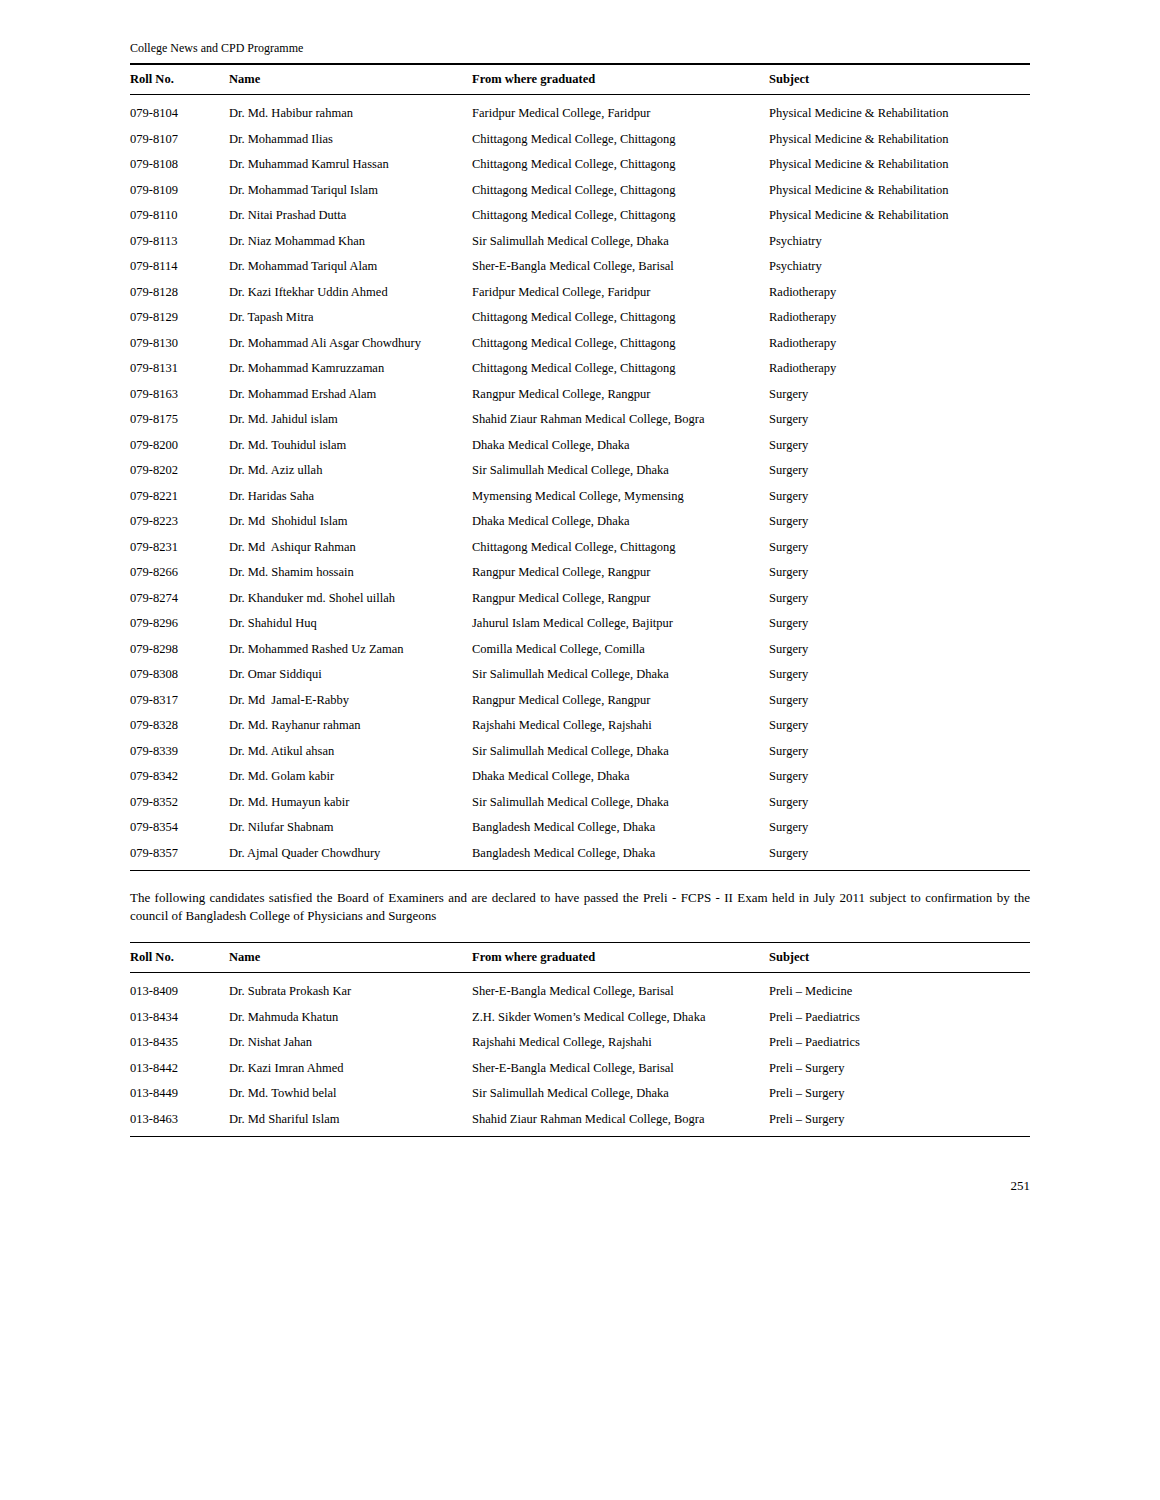College News and CPD Programme
| Roll No. | Name | From where graduated | Subject |
| --- | --- | --- | --- |
| 079-8104 | Dr. Md. Habibur rahman | Faridpur Medical College, Faridpur | Physical Medicine & Rehabilitation |
| 079-8107 | Dr. Mohammad Ilias | Chittagong Medical College, Chittagong | Physical Medicine & Rehabilitation |
| 079-8108 | Dr. Muhammad Kamrul Hassan | Chittagong Medical College, Chittagong | Physical Medicine & Rehabilitation |
| 079-8109 | Dr. Mohammad Tariqul Islam | Chittagong Medical College, Chittagong | Physical Medicine & Rehabilitation |
| 079-8110 | Dr. Nitai Prashad Dutta | Chittagong Medical College, Chittagong | Physical Medicine & Rehabilitation |
| 079-8113 | Dr. Niaz Mohammad Khan | Sir Salimullah Medical College, Dhaka | Psychiatry |
| 079-8114 | Dr. Mohammad Tariqul Alam | Sher-E-Bangla Medical College, Barisal | Psychiatry |
| 079-8128 | Dr. Kazi Iftekhar Uddin Ahmed | Faridpur Medical College, Faridpur | Radiotherapy |
| 079-8129 | Dr. Tapash Mitra | Chittagong Medical College, Chittagong | Radiotherapy |
| 079-8130 | Dr. Mohammad Ali Asgar Chowdhury | Chittagong Medical College, Chittagong | Radiotherapy |
| 079-8131 | Dr. Mohammad Kamruzzaman | Chittagong Medical College, Chittagong | Radiotherapy |
| 079-8163 | Dr. Mohammad Ershad Alam | Rangpur Medical College, Rangpur | Surgery |
| 079-8175 | Dr. Md. Jahidul islam | Shahid Ziaur Rahman Medical College, Bogra | Surgery |
| 079-8200 | Dr. Md. Touhidul islam | Dhaka Medical College, Dhaka | Surgery |
| 079-8202 | Dr. Md. Aziz ullah | Sir Salimullah Medical College, Dhaka | Surgery |
| 079-8221 | Dr. Haridas Saha | Mymensing Medical College, Mymensing | Surgery |
| 079-8223 | Dr. Md Shohidul Islam | Dhaka Medical College, Dhaka | Surgery |
| 079-8231 | Dr. Md Ashiqur Rahman | Chittagong Medical College, Chittagong | Surgery |
| 079-8266 | Dr. Md. Shamim hossain | Rangpur Medical College, Rangpur | Surgery |
| 079-8274 | Dr. Khanduker md. Shohel uillah | Rangpur Medical College, Rangpur | Surgery |
| 079-8296 | Dr. Shahidul Huq | Jahurul Islam Medical College, Bajitpur | Surgery |
| 079-8298 | Dr. Mohammed Rashed Uz Zaman | Comilla Medical College, Comilla | Surgery |
| 079-8308 | Dr. Omar Siddiqui | Sir Salimullah Medical College, Dhaka | Surgery |
| 079-8317 | Dr. Md Jamal-E-Rabby | Rangpur Medical College, Rangpur | Surgery |
| 079-8328 | Dr. Md. Rayhanur rahman | Rajshahi Medical College, Rajshahi | Surgery |
| 079-8339 | Dr. Md. Atikul ahsan | Sir Salimullah Medical College, Dhaka | Surgery |
| 079-8342 | Dr. Md. Golam kabir | Dhaka Medical College, Dhaka | Surgery |
| 079-8352 | Dr. Md. Humayun kabir | Sir Salimullah Medical College, Dhaka | Surgery |
| 079-8354 | Dr. Nilufar Shabnam | Bangladesh Medical College, Dhaka | Surgery |
| 079-8357 | Dr. Ajmal Quader Chowdhury | Bangladesh Medical College, Dhaka | Surgery |
The following candidates satisfied the Board of Examiners and are declared to have passed the Preli - FCPS - II Exam held in July 2011 subject to confirmation by the council of Bangladesh College of Physicians and Surgeons
| Roll No. | Name | From where graduated | Subject |
| --- | --- | --- | --- |
| 013-8409 | Dr. Subrata Prokash Kar | Sher-E-Bangla Medical College, Barisal | Preli – Medicine |
| 013-8434 | Dr. Mahmuda Khatun | Z.H. Sikder Women’s Medical College, Dhaka | Preli – Paediatrics |
| 013-8435 | Dr. Nishat Jahan | Rajshahi Medical College, Rajshahi | Preli – Paediatrics |
| 013-8442 | Dr. Kazi Imran Ahmed | Sher-E-Bangla Medical College, Barisal | Preli – Surgery |
| 013-8449 | Dr. Md. Towhid belal | Sir Salimullah Medical College, Dhaka | Preli – Surgery |
| 013-8463 | Dr. Md Shariful Islam | Shahid Ziaur Rahman Medical College, Bogra | Preli – Surgery |
251